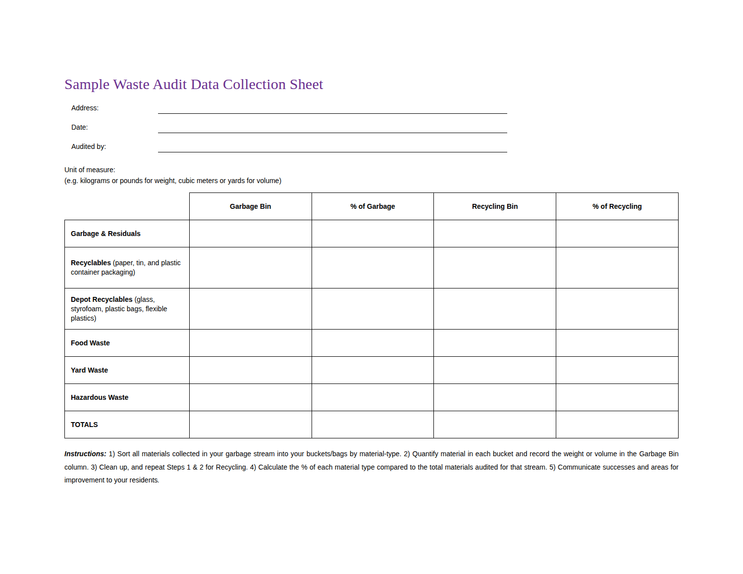Sample Waste Audit Data Collection Sheet
Address:
Date:
Audited by:
Unit of measure:
(e.g. kilograms or pounds for weight, cubic meters or yards for volume)
| | Garbage Bin | % of Garbage | Recycling Bin | % of Recycling |
| --- | --- | --- | --- | --- |
| Garbage & Residuals | | | | |
| Recyclables (paper, tin, and plastic container packaging) | | | | |
| Depot Recyclables (glass, styrofoam, plastic bags, flexible plastics) | | | | |
| Food Waste | | | | |
| Yard Waste | | | | |
| Hazardous Waste | | | | |
| TOTALS | | | | |
Instructions: 1) Sort all materials collected in your garbage stream into your buckets/bags by material-type. 2) Quantify material in each bucket and record the weight or volume in the Garbage Bin column. 3) Clean up, and repeat Steps 1 & 2 for Recycling. 4) Calculate the % of each material type compared to the total materials audited for that stream. 5) Communicate successes and areas for improvement to your residents.